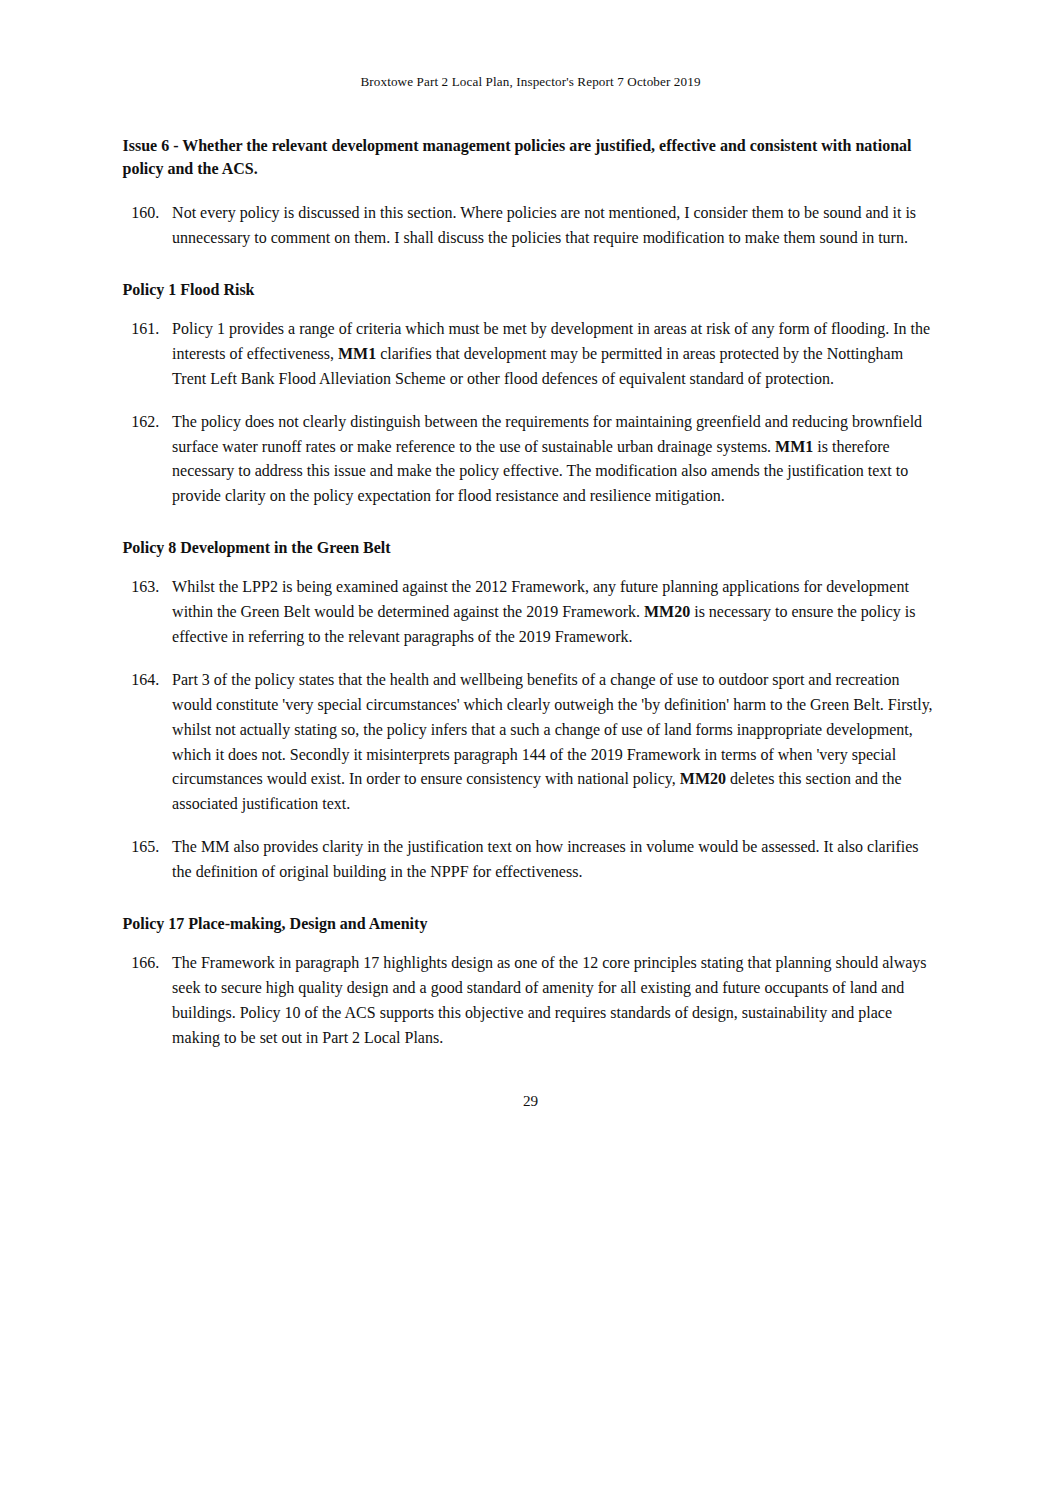Broxtowe Part 2 Local Plan, Inspector's Report 7 October 2019
Issue 6 - Whether the relevant development management policies are justified, effective and consistent with national policy and the ACS.
160. Not every policy is discussed in this section. Where policies are not mentioned, I consider them to be sound and it is unnecessary to comment on them. I shall discuss the policies that require modification to make them sound in turn.
Policy 1 Flood Risk
161. Policy 1 provides a range of criteria which must be met by development in areas at risk of any form of flooding. In the interests of effectiveness, MM1 clarifies that development may be permitted in areas protected by the Nottingham Trent Left Bank Flood Alleviation Scheme or other flood defences of equivalent standard of protection.
162. The policy does not clearly distinguish between the requirements for maintaining greenfield and reducing brownfield surface water runoff rates or make reference to the use of sustainable urban drainage systems. MM1 is therefore necessary to address this issue and make the policy effective. The modification also amends the justification text to provide clarity on the policy expectation for flood resistance and resilience mitigation.
Policy 8 Development in the Green Belt
163. Whilst the LPP2 is being examined against the 2012 Framework, any future planning applications for development within the Green Belt would be determined against the 2019 Framework. MM20 is necessary to ensure the policy is effective in referring to the relevant paragraphs of the 2019 Framework.
164. Part 3 of the policy states that the health and wellbeing benefits of a change of use to outdoor sport and recreation would constitute 'very special circumstances' which clearly outweigh the 'by definition' harm to the Green Belt. Firstly, whilst not actually stating so, the policy infers that a such a change of use of land forms inappropriate development, which it does not. Secondly it misinterprets paragraph 144 of the 2019 Framework in terms of when 'very special circumstances would exist. In order to ensure consistency with national policy, MM20 deletes this section and the associated justification text.
165. The MM also provides clarity in the justification text on how increases in volume would be assessed. It also clarifies the definition of original building in the NPPF for effectiveness.
Policy 17 Place-making, Design and Amenity
166. The Framework in paragraph 17 highlights design as one of the 12 core principles stating that planning should always seek to secure high quality design and a good standard of amenity for all existing and future occupants of land and buildings. Policy 10 of the ACS supports this objective and requires standards of design, sustainability and place making to be set out in Part 2 Local Plans.
29